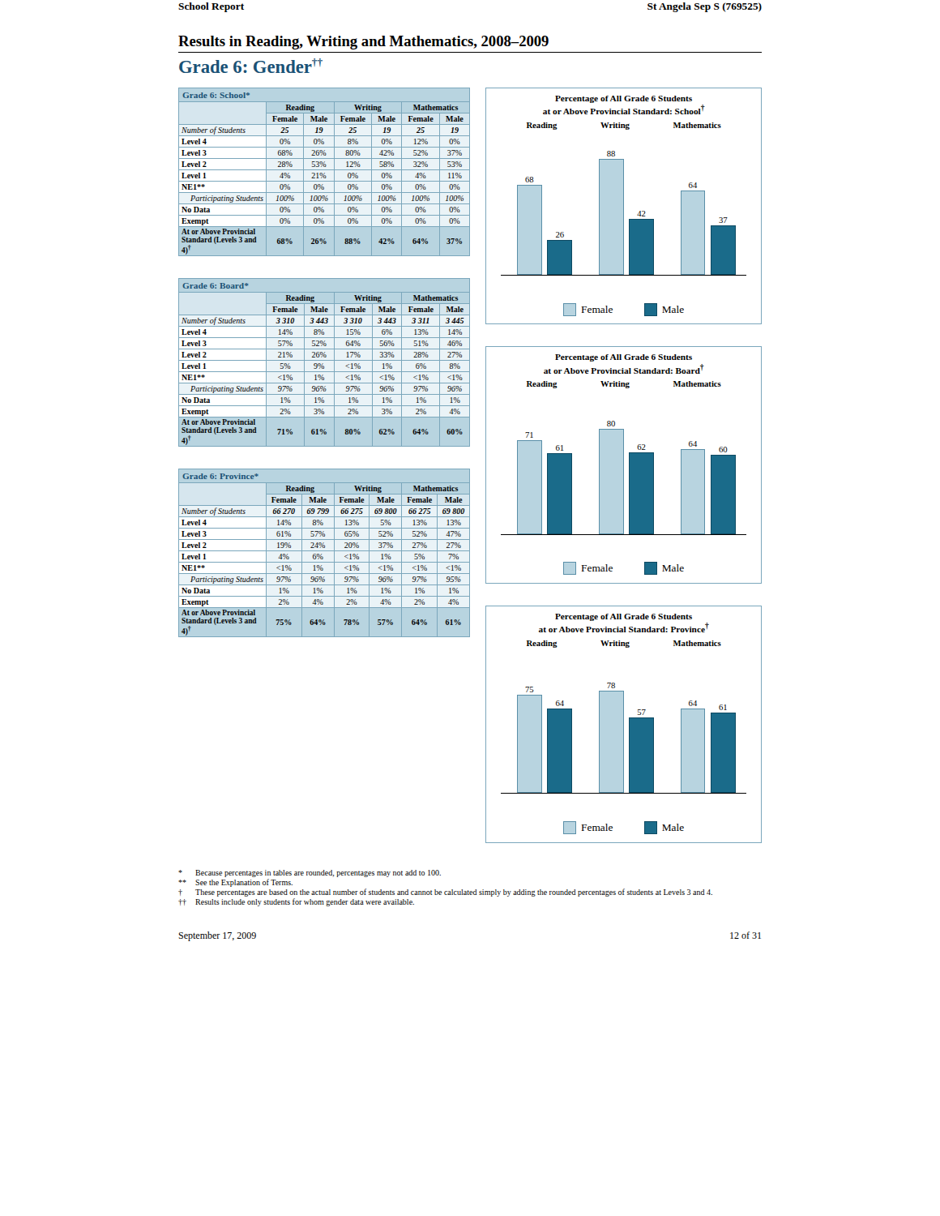School Report St Angela Sep S (769525)
Results in Reading, Writing and Mathematics, 2008–2009
Grade 6: Gender††
Grade 6: School*
| | Reading | Writing | Mathematics |
| --- | --- | --- | --- |
| Female | Male | Female | Male | Female | Male |
| Number of Students | 25 | 19 | 25 | 19 | 25 | 19 |
| Level 4 | 0% | 0% | 8% | 0% | 12% | 0% |
| Level 3 | 68% | 26% | 80% | 42% | 52% | 37% |
| Level 2 | 28% | 53% | 12% | 58% | 32% | 53% |
| Level 1 | 4% | 21% | 0% | 0% | 4% | 11% |
| NE1** | 0% | 0% | 0% | 0% | 0% | 0% |
| Participating Students | 100% | 100% | 100% | 100% | 100% | 100% |
| No Data | 0% | 0% | 0% | 0% | 0% | 0% |
| Exempt | 0% | 0% | 0% | 0% | 0% | 0% |
| At or Above Provincial Standard (Levels 3 and 4) † | 68% | 26% | 88% | 42% | 64% | 37% |
Grade 6: Board*
| | Reading | Writing | Mathematics |
| --- | --- | --- | --- |
| Female | Male | Female | Male | Female | Male |
| Number of Students | 3 310 | 3 443 | 3 310 | 3 443 | 3 311 | 3 445 |
| Level 4 | 14% | 8% | 15% | 6% | 13% | 14% |
| Level 3 | 57% | 52% | 64% | 56% | 51% | 46% |
| Level 2 | 21% | 26% | 17% | 33% | 28% | 27% |
| Level 1 | 5% | 9% | <1% | 1% | 6% | 8% |
| NE1** | <1% | 1% | <1% | <1% | <1% | <1% |
| Participating Students | 97% | 96% | 97% | 96% | 97% | 96% |
| No Data | 1% | 1% | 1% | 1% | 1% | 1% |
| Exempt | 2% | 3% | 2% | 3% | 2% | 4% |
| At or Above Provincial Standard (Levels 3 and 4) † | 71% | 61% | 80% | 62% | 64% | 60% |
Grade 6: Province*
| | Reading | Writing | Mathematics |
| --- | --- | --- | --- |
| Female | Male | Female | Male | Female | Male |
| Number of Students | 66 270 | 69 799 | 66 275 | 69 800 | 66 275 | 69 800 |
| Level 4 | 14% | 8% | 13% | 5% | 13% | 13% |
| Level 3 | 61% | 57% | 65% | 52% | 52% | 47% |
| Level 2 | 19% | 24% | 20% | 37% | 27% | 27% |
| Level 1 | 4% | 6% | <1% | 1% | 5% | 7% |
| NE1** | <1% | 1% | <1% | <1% | <1% | <1% |
| Participating Students | 97% | 96% | 97% | 96% | 97% | 95% |
| No Data | 1% | 1% | 1% | 1% | 1% | 1% |
| Exempt | 2% | 4% | 2% | 4% | 2% | 4% |
| At or Above Provincial Standard (Levels 3 and 4) † | 75% | 64% | 78% | 57% | 64% | 61% |
Percentage of All Grade 6 Students
at or Above Provincial Standard: School†
Reading Writing Mathematics
68
26
88
42
64
37
Female Male
Percentage of All Grade 6 Students
at or Above Provincial Standard: Board†
Reading Writing Mathematics
71
61
80
62
64
60
Female Male
Percentage of All Grade 6 Students
at or Above Provincial Standard: Province†
Reading Writing Mathematics
75
64
78
57
64
61
Female Male
*Because percentages in tables are rounded, percentages may not add to 100.
**See the Explanation of Terms.
†These percentages are based on the actual number of students and cannot be calculated simply by adding the rounded percentages of students at Levels 3 and 4.
††Results include only students for whom gender data were available.
September 17, 2009 12 of 31